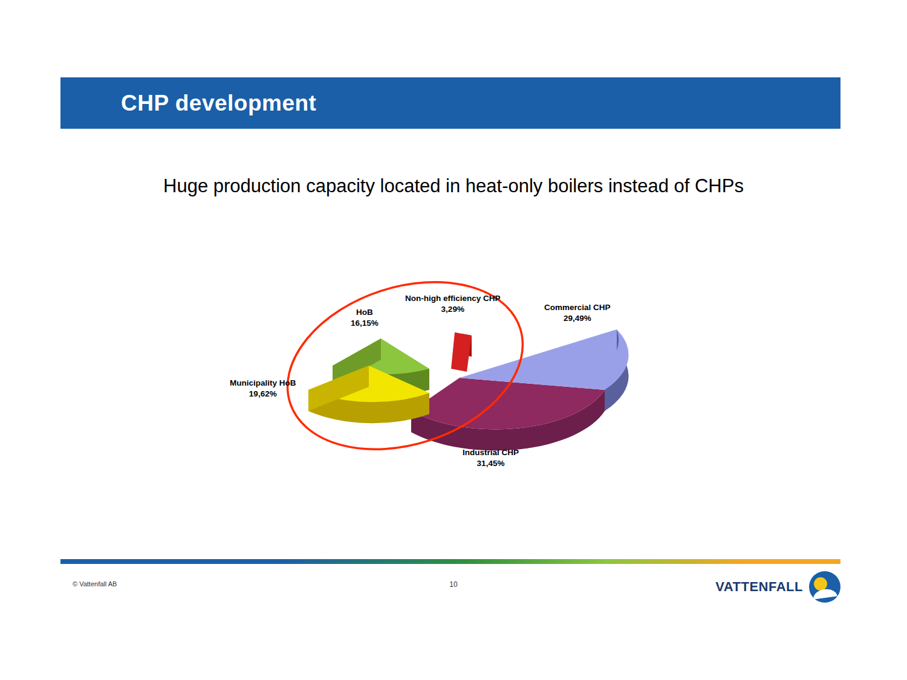CHP development
Huge production capacity located in heat-only boilers instead of CHPs
Non-high efficiency CHP
3,29%
Commercial CHP
29,49%
HoB
16,15%
Municipality HoB
19,62%
Industrial CHP
31,45%
© Vattenfall AB
10
VATTENFALL